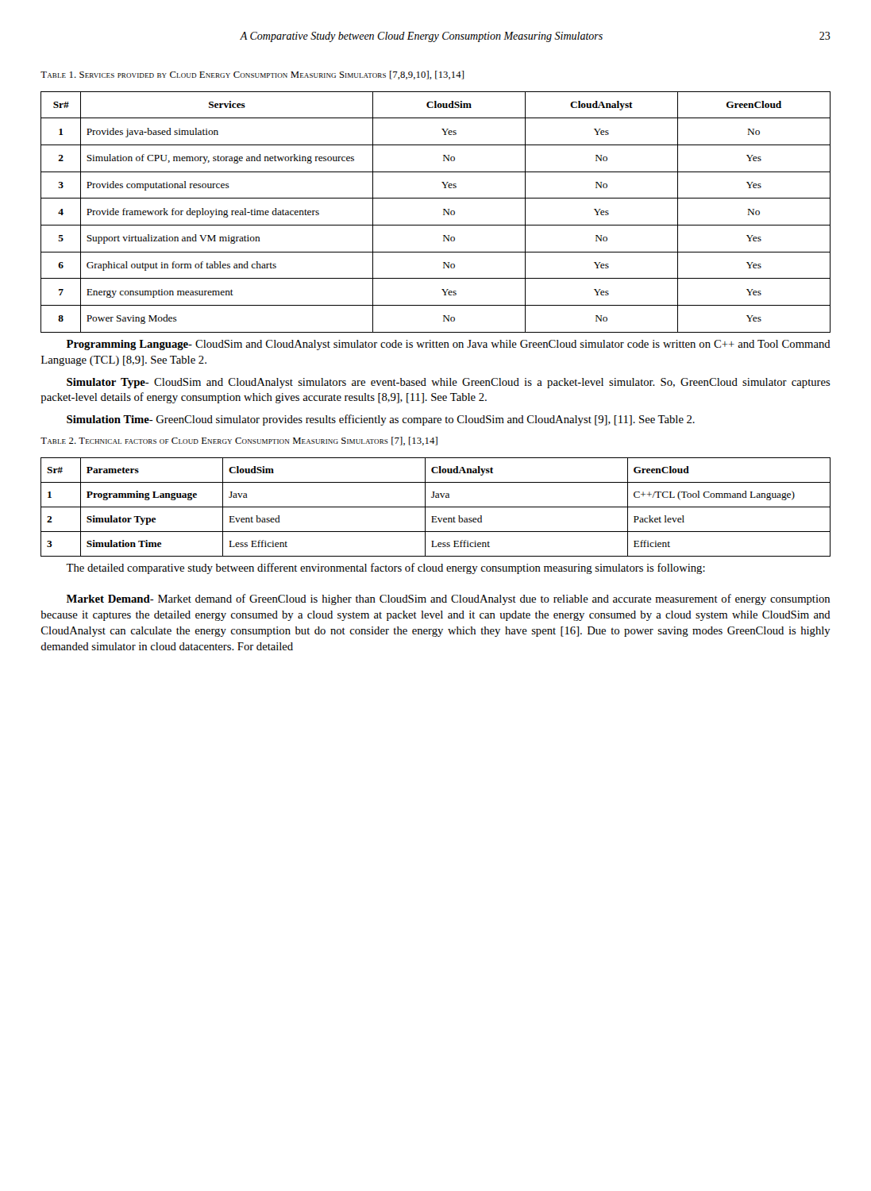A Comparative Study between Cloud Energy Consumption Measuring Simulators
23
Table 1. Services provided by Cloud Energy Consumption Measuring Simulators [7,8,9,10], [13,14]
| Sr# | Services | CloudSim | CloudAnalyst | GreenCloud |
| --- | --- | --- | --- | --- |
| 1 | Provides java-based simulation | Yes | Yes | No |
| 2 | Simulation of CPU, memory, storage and networking resources | No | No | Yes |
| 3 | Provides computational resources | Yes | No | Yes |
| 4 | Provide framework for deploying real-time datacenters | No | Yes | No |
| 5 | Support virtualization and VM migration | No | No | Yes |
| 6 | Graphical output in form of tables and charts | No | Yes | Yes |
| 7 | Energy consumption measurement | Yes | Yes | Yes |
| 8 | Power Saving Modes | No | No | Yes |
Programming Language- CloudSim and CloudAnalyst simulator code is written on Java while GreenCloud simulator code is written on C++ and Tool Command Language (TCL) [8,9]. See Table 2.
Simulator Type- CloudSim and CloudAnalyst simulators are event-based while GreenCloud is a packet-level simulator. So, GreenCloud simulator captures packet-level details of energy consumption which gives accurate results [8,9], [11]. See Table 2.
Simulation Time- GreenCloud simulator provides results efficiently as compare to CloudSim and CloudAnalyst [9], [11]. See Table 2.
Table 2. Technical factors of Cloud Energy Consumption Measuring Simulators [7], [13,14]
| Sr# | Parameters | CloudSim | CloudAnalyst | GreenCloud |
| --- | --- | --- | --- | --- |
| 1 | Programming Language | Java | Java | C++/TCL (Tool Command Language) |
| 2 | Simulator Type | Event based | Event based | Packet level |
| 3 | Simulation Time | Less Efficient | Less Efficient | Efficient |
The detailed comparative study between different environmental factors of cloud energy consumption measuring simulators is following:
Market Demand- Market demand of GreenCloud is higher than CloudSim and CloudAnalyst due to reliable and accurate measurement of energy consumption because it captures the detailed energy consumed by a cloud system at packet level and it can update the energy consumed by a cloud system while CloudSim and CloudAnalyst can calculate the energy consumption but do not consider the energy which they have spent [16]. Due to power saving modes GreenCloud is highly demanded simulator in cloud datacenters. For detailed